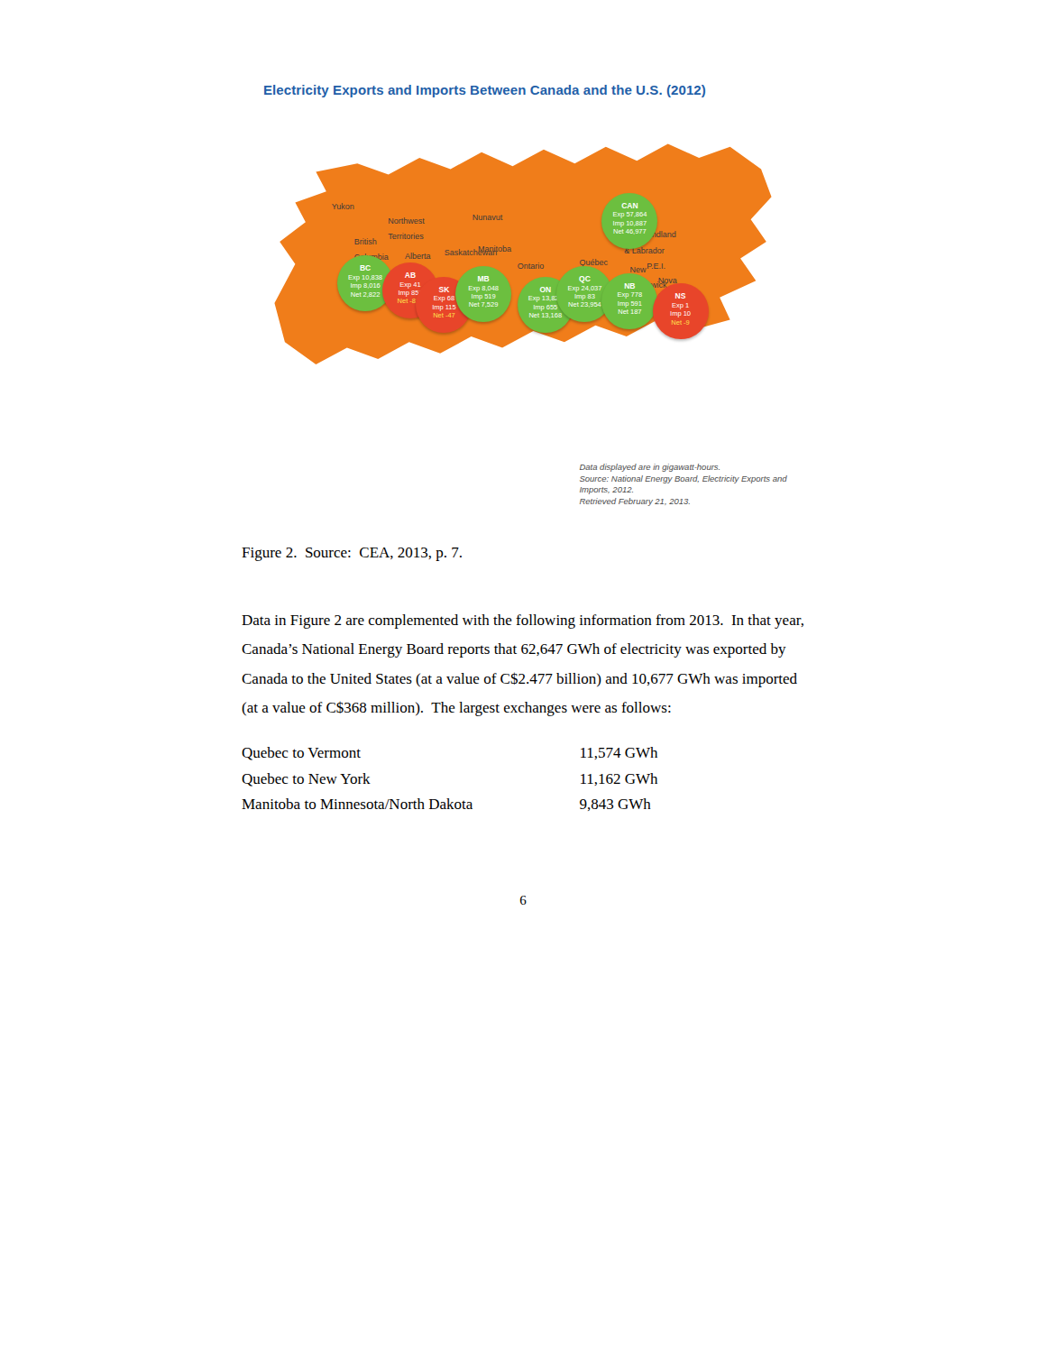Electricity Exports and Imports Between Canada and the U.S. (2012)
Yukon
Northwest
Territories
Nunavut
British
Columbia
Alberta
Saskatchewan
Manitoba
Ontario
Québec
Newfoundland
& Labrador
New
Brunswick
P.E.I.
Nova
Scotia
CANExp 57,864
Imp 10,887
Net 46,977
BCExp 10,838
Imp 8,016
Net 2,822
ABExp 41
Imp 851
Net -810
SKExp 68
Imp 115
Net -47
MBExp 8,048
Imp 519
Net 7,529
ONExp 13,823
Imp 655
Net 13,168
QCExp 24,037
Imp 83
Net 23,954
NBExp 778
Imp 591
Net 187
NSExp 1
Imp 10
Net -9
Data displayed are in gigawatt-hours.
Source: National Energy Board, Electricity Exports and Imports, 2012.
Retrieved February 21, 2013.
Figure 2. Source: CEA, 2013, p. 7.
Data in Figure 2 are complemented with the following information from 2013. In that year, Canada’s National Energy Board reports that 62,647 GWh of electricity was exported by Canada to the United States (at a value of C$2.477 billion) and 10,677 GWh was imported (at a value of C$368 million). The largest exchanges were as follows:
| Quebec to Vermont | 11,574 GWh |
| Quebec to New York | 11,162 GWh |
| Manitoba to Minnesota/North Dakota | 9,843 GWh |
6